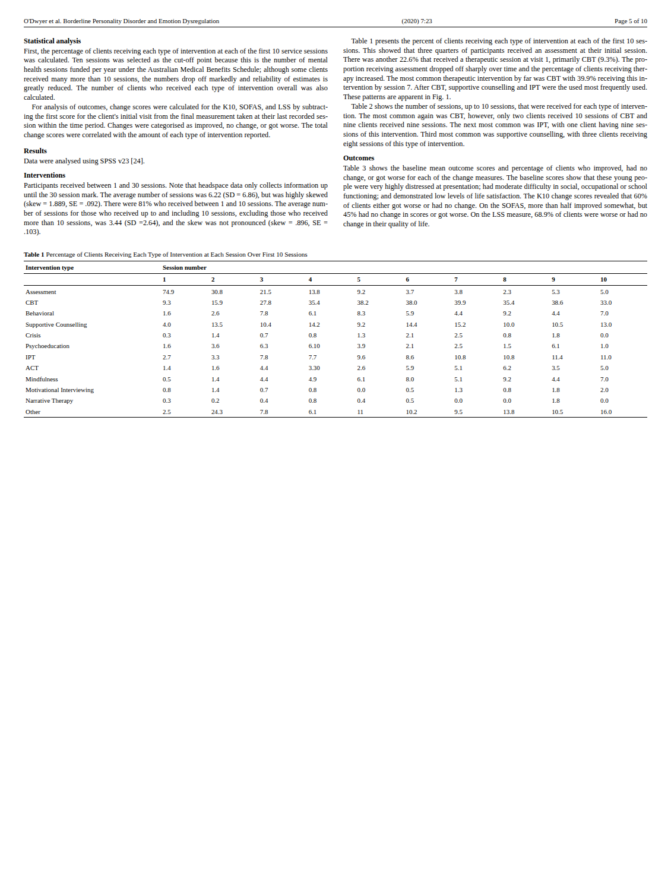O'Dwyer et al. Borderline Personality Disorder and Emotion Dysregulation
(2020) 7:23
Page 5 of 10
Statistical analysis
First, the percentage of clients receiving each type of intervention at each of the first 10 service sessions was calculated. Ten sessions was selected as the cut-off point because this is the number of mental health sessions funded per year under the Australian Medical Benefits Schedule; although some clients received many more than 10 sessions, the numbers drop off markedly and reliability of estimates is greatly reduced. The number of clients who received each type of intervention overall was also calculated.
For analysis of outcomes, change scores were calculated for the K10, SOFAS, and LSS by subtracting the first score for the client's initial visit from the final measurement taken at their last recorded session within the time period. Changes were categorised as improved, no change, or got worse. The total change scores were correlated with the amount of each type of intervention reported.
Results
Data were analysed using SPSS v23 [24].
Interventions
Participants received between 1 and 30 sessions. Note that headspace data only collects information up until the 30 session mark. The average number of sessions was 6.22 (SD = 6.86), but was highly skewed (skew = 1.889, SE = .092). There were 81% who received between 1 and 10 sessions. The average number of sessions for those who received up to and including 10 sessions, excluding those who received more than 10 sessions, was 3.44 (SD =2.64), and the skew was not pronounced (skew = .896, SE = .103).
Table 1 presents the percent of clients receiving each type of intervention at each of the first 10 sessions. This showed that three quarters of participants received an assessment at their initial session. There was another 22.6% that received a therapeutic session at visit 1, primarily CBT (9.3%). The proportion receiving assessment dropped off sharply over time and the percentage of clients receiving therapy increased. The most common therapeutic intervention by far was CBT with 39.9% receiving this intervention by session 7. After CBT, supportive counselling and IPT were the used most frequently used. These patterns are apparent in Fig. 1.
Table 2 shows the number of sessions, up to 10 sessions, that were received for each type of intervention. The most common again was CBT, however, only two clients received 10 sessions of CBT and nine clients received nine sessions. The next most common was IPT, with one client having nine sessions of this intervention. Third most common was supportive counselling, with three clients receiving eight sessions of this type of intervention.
Outcomes
Table 3 shows the baseline mean outcome scores and percentage of clients who improved, had no change, or got worse for each of the change measures. The baseline scores show that these young people were very highly distressed at presentation; had moderate difficulty in social, occupational or school functioning; and demonstrated low levels of life satisfaction. The K10 change scores revealed that 60% of clients either got worse or had no change. On the SOFAS, more than half improved somewhat, but 45% had no change in scores or got worse. On the LSS measure, 68.9% of clients were worse or had no change in their quality of life.
Table 1 Percentage of Clients Receiving Each Type of Intervention at Each Session Over First 10 Sessions
| Intervention type | Session number |
| --- | --- |
| | 1 | 2 | 3 | 4 | 5 | 6 | 7 | 8 | 9 | 10 |
| Assessment | 74.9 | 30.8 | 21.5 | 13.8 | 9.2 | 3.7 | 3.8 | 2.3 | 5.3 | 5.0 |
| CBT | 9.3 | 15.9 | 27.8 | 35.4 | 38.2 | 38.0 | 39.9 | 35.4 | 38.6 | 33.0 |
| Behavioral | 1.6 | 2.6 | 7.8 | 6.1 | 8.3 | 5.9 | 4.4 | 9.2 | 4.4 | 7.0 |
| Supportive Counselling | 4.0 | 13.5 | 10.4 | 14.2 | 9.2 | 14.4 | 15.2 | 10.0 | 10.5 | 13.0 |
| Crisis | 0.3 | 1.4 | 0.7 | 0.8 | 1.3 | 2.1 | 2.5 | 0.8 | 1.8 | 0.0 |
| Psychoeducation | 1.6 | 3.6 | 6.3 | 6.10 | 3.9 | 2.1 | 2.5 | 1.5 | 6.1 | 1.0 |
| IPT | 2.7 | 3.3 | 7.8 | 7.7 | 9.6 | 8.6 | 10.8 | 10.8 | 11.4 | 11.0 |
| ACT | 1.4 | 1.6 | 4.4 | 3.30 | 2.6 | 5.9 | 5.1 | 6.2 | 3.5 | 5.0 |
| Mindfulness | 0.5 | 1.4 | 4.4 | 4.9 | 6.1 | 8.0 | 5.1 | 9.2 | 4.4 | 7.0 |
| Motivational Interviewing | 0.8 | 1.4 | 0.7 | 0.8 | 0.0 | 0.5 | 1.3 | 0.8 | 1.8 | 2.0 |
| Narrative Therapy | 0.3 | 0.2 | 0.4 | 0.8 | 0.4 | 0.5 | 0.0 | 0.0 | 1.8 | 0.0 |
| Other | 2.5 | 24.3 | 7.8 | 6.1 | 11 | 10.2 | 9.5 | 13.8 | 10.5 | 16.0 |